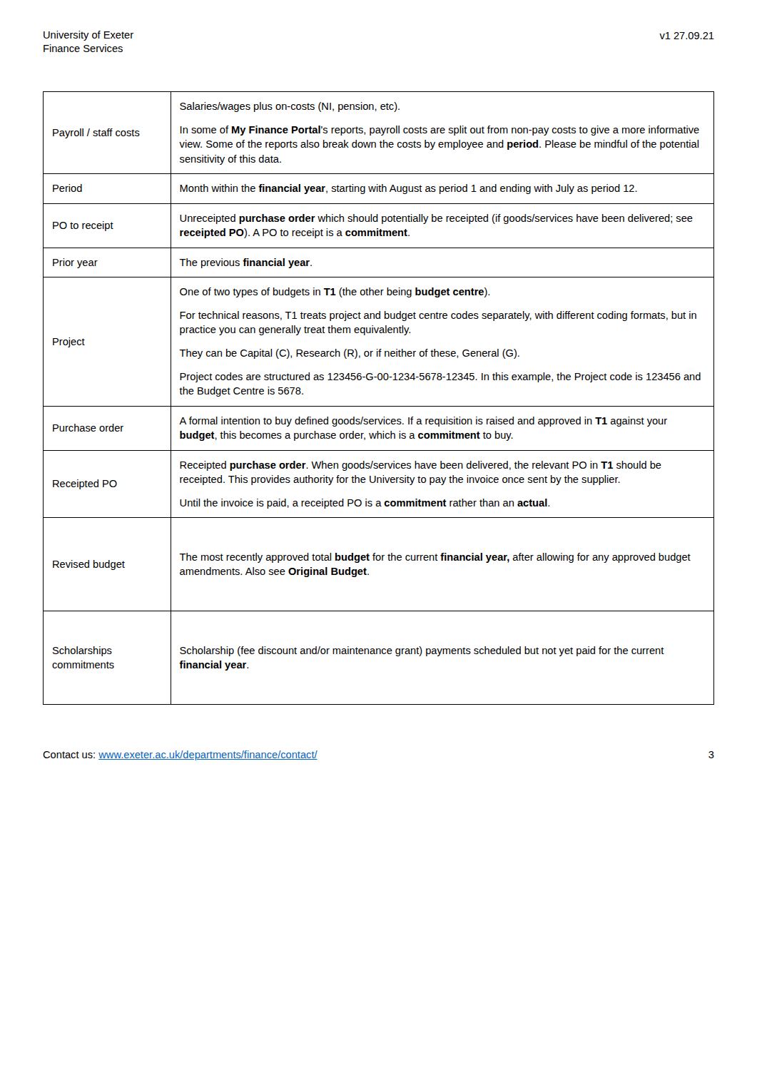University of Exeter
Finance Services
v1 27.09.21
| Payroll / staff costs | Salaries/wages plus on-costs (NI, pension, etc). In some of My Finance Portal 's reports, payroll costs are split out from non-pay costs to give a more informative view. Some of the reports also break down the costs by employee and period . Please be mindful of the potential sensitivity of this data. |
| Period | Month within the financial year , starting with August as period 1 and ending with July as period 12. |
| PO to receipt | Unreceipted purchase order which should potentially be receipted (if goods/services have been delivered; see receipted PO ). A PO to receipt is a commitment . |
| Prior year | The previous financial year . |
| Project | One of two types of budgets in T1 (the other being budget centre ). For technical reasons, T1 treats project and budget centre codes separately, with different coding formats, but in practice you can generally treat them equivalently. They can be Capital (C), Research (R), or if neither of these, General (G). Project codes are structured as 123456-G-00-1234-5678-12345. In this example, the Project code is 123456 and the Budget Centre is 5678. |
| Purchase order | A formal intention to buy defined goods/services. If a requisition is raised and approved in T1 against your budget , this becomes a purchase order, which is a commitment to buy. |
| Receipted PO | Receipted purchase order . When goods/services have been delivered, the relevant PO in T1 should be receipted. This provides authority for the University to pay the invoice once sent by the supplier. Until the invoice is paid, a receipted PO is a commitment rather than an actual . |
| Revised budget | The most recently approved total budget for the current financial year, after allowing for any approved budget amendments. Also see Original Budget . |
| Scholarships commitments | Scholarship (fee discount and/or maintenance grant) payments scheduled but not yet paid for the current financial year . |
Contact us: www.exeter.ac.uk/departments/finance/contact/
3